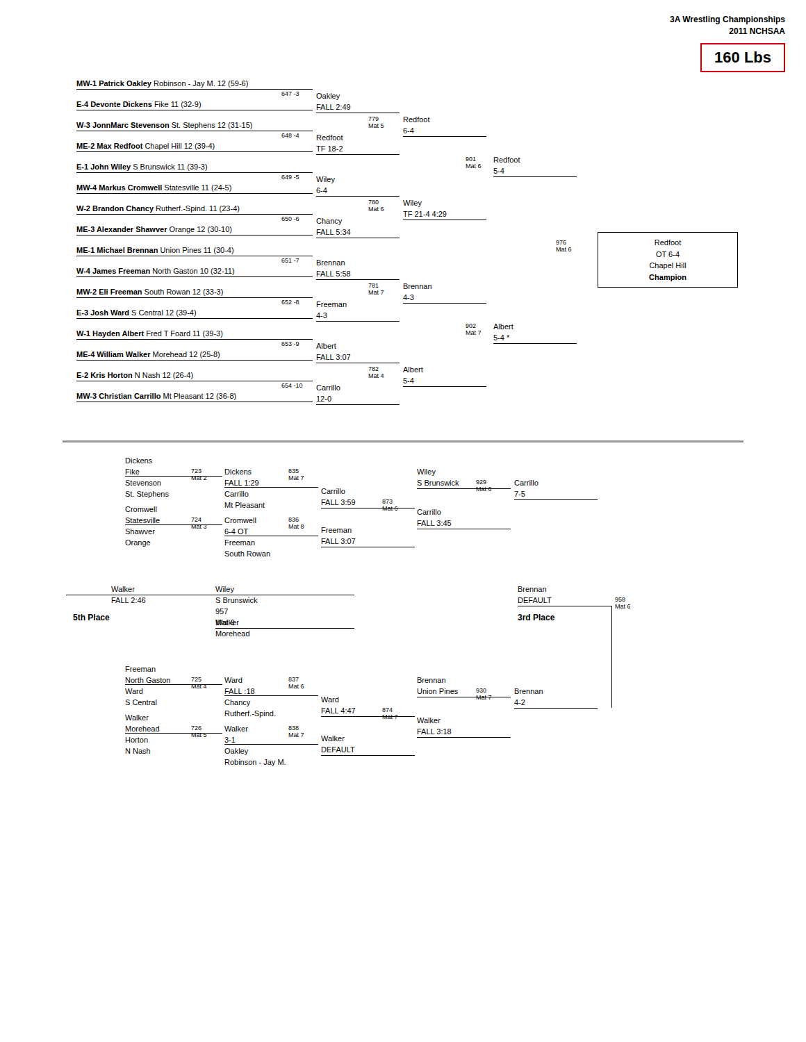3A Wrestling Championships
2011 NCHSAA
160 Lbs
MW-1 Patrick Oakley Robinson - Jay M. 12 (59-6)
E-4 Devonte Dickens Fike 11 (32-9)
W-3 JonnMarc Stevenson St. Stephens 12 (31-15)
ME-2 Max Redfoot Chapel Hill 12 (39-4)
E-1 John Wiley S Brunswick 11 (39-3)
MW-4 Markus Cromwell Statesville 11 (24-5)
W-2 Brandon Chancy Rutherf.-Spind. 11 (23-4)
ME-3 Alexander Shawver Orange 12 (30-10)
ME-1 Michael Brennan Union Pines 11 (30-4)
W-4 James Freeman North Gaston 10 (32-11)
MW-2 Eli Freeman South Rowan 12 (33-3)
E-3 Josh Ward S Central 12 (39-4)
W-1 Hayden Albert Fred T Foard 11 (39-3)
ME-4 William Walker Morehead 12 (25-8)
E-2 Kris Horton N Nash 12 (26-4)
MW-3 Christian Carrillo Mt Pleasant 12 (36-8)
647 -3
648 -4
649 -5
650 -6
651 -7
652 -8
653 -9
654 -10
Oakley
FALL 2:49
Redfoot
TF 18-2
Wiley
6-4
Chancy
FALL 5:34
Brennan
FALL 5:58
Freeman
4-3
Albert
FALL 3:07
Carrillo
12-0
779
Mat 5
780
Mat 6
781
Mat 7
782
Mat 4
Redfoot
6-4
Wiley
TF 21-4 4:29
Brennan
4-3
Albert
5-4
901
Mat 6
902
Mat 7
Redfoot
5-4
Albert
5-4 *
976
Mat 6
Redfoot
OT 6-4
Chapel Hill
Champion
Dickens
Fike
Stevenson
St. Stephens
723
Mat 2
Cromwell
Statesville
Shawver
Orange
724
Mat 3
Dickens
FALL 1:29
Carrillo
Mt Pleasant
835
Mat 7
Cromwell
6-4 OT
Freeman
South Rowan
836
Mat 8
Carrillo
FALL 3:59
Freeman
FALL 3:07
873
Mat 6
Wiley
S Brunswick
Carrillo
FALL 3:45
929
Mat 6
Carrillo
7-5
Wiley
S Brunswick
957
Mat 6
Walker
Morehead
Walker
FALL 2:46
5th Place
Brennan
DEFAULT
958
Mat 6
3rd Place
Freeman
North Gaston
Ward
S Central
725
Mat 4
Walker
Morehead
Horton
N Nash
726
Mat 5
Ward
FALL :18
Chancy
Rutherf.-Spind.
837
Mat 6
Walker
3-1
Oakley
Robinson - Jay M.
838
Mat 7
Ward
FALL 4:47
Walker
DEFAULT
874
Mat 7
Brennan
Union Pines
Walker
FALL 3:18
930
Mat 7
Brennan
4-2